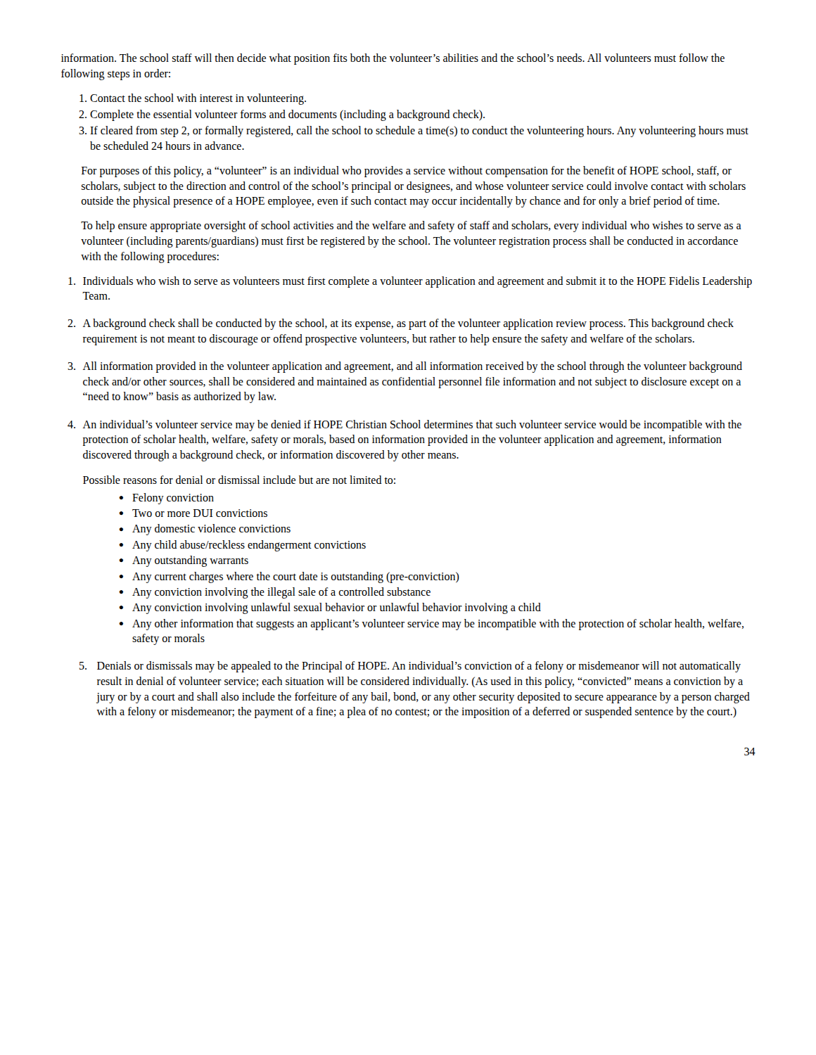information. The school staff will then decide what position fits both the volunteer’s abilities and the school’s needs. All volunteers must follow the following steps in order:
Contact the school with interest in volunteering.
Complete the essential volunteer forms and documents (including a background check).
If cleared from step 2, or formally registered, call the school to schedule a time(s) to conduct the volunteering hours. Any volunteering hours must be scheduled 24 hours in advance.
For purposes of this policy, a “volunteer” is an individual who provides a service without compensation for the benefit of HOPE school, staff, or scholars, subject to the direction and control of the school’s principal or designees, and whose volunteer service could involve contact with scholars outside the physical presence of a HOPE employee, even if such contact may occur incidentally by chance and for only a brief period of time.
To help ensure appropriate oversight of school activities and the welfare and safety of staff and scholars, every individual who wishes to serve as a volunteer (including parents/guardians) must first be registered by the school. The volunteer registration process shall be conducted in accordance with the following procedures:
Individuals who wish to serve as volunteers must first complete a volunteer application and agreement and submit it to the HOPE Fidelis Leadership Team.
A background check shall be conducted by the school, at its expense, as part of the volunteer application review process. This background check requirement is not meant to discourage or offend prospective volunteers, but rather to help ensure the safety and welfare of the scholars.
All information provided in the volunteer application and agreement, and all information received by the school through the volunteer background check and/or other sources, shall be considered and maintained as confidential personnel file information and not subject to disclosure except on a “need to know” basis as authorized by law.
An individual’s volunteer service may be denied if HOPE Christian School determines that such volunteer service would be incompatible with the protection of scholar health, welfare, safety or morals, based on information provided in the volunteer application and agreement, information discovered through a background check, or information discovered by other means.
Possible reasons for denial or dismissal include but are not limited to:
Felony conviction
Two or more DUI convictions
Any domestic violence convictions
Any child abuse/reckless endangerment convictions
Any outstanding warrants
Any current charges where the court date is outstanding (pre-conviction)
Any conviction involving the illegal sale of a controlled substance
Any conviction involving unlawful sexual behavior or unlawful behavior involving a child
Any other information that suggests an applicant’s volunteer service may be incompatible with the protection of scholar health, welfare, safety or morals
5. Denials or dismissals may be appealed to the Principal of HOPE. An individual’s conviction of a felony or misdemeanor will not automatically result in denial of volunteer service; each situation will be considered individually. (As used in this policy, “convicted” means a conviction by a jury or by a court and shall also include the forfeiture of any bail, bond, or any other security deposited to secure appearance by a person charged with a felony or misdemeanor; the payment of a fine; a plea of no contest; or the imposition of a deferred or suspended sentence by the court.)
34